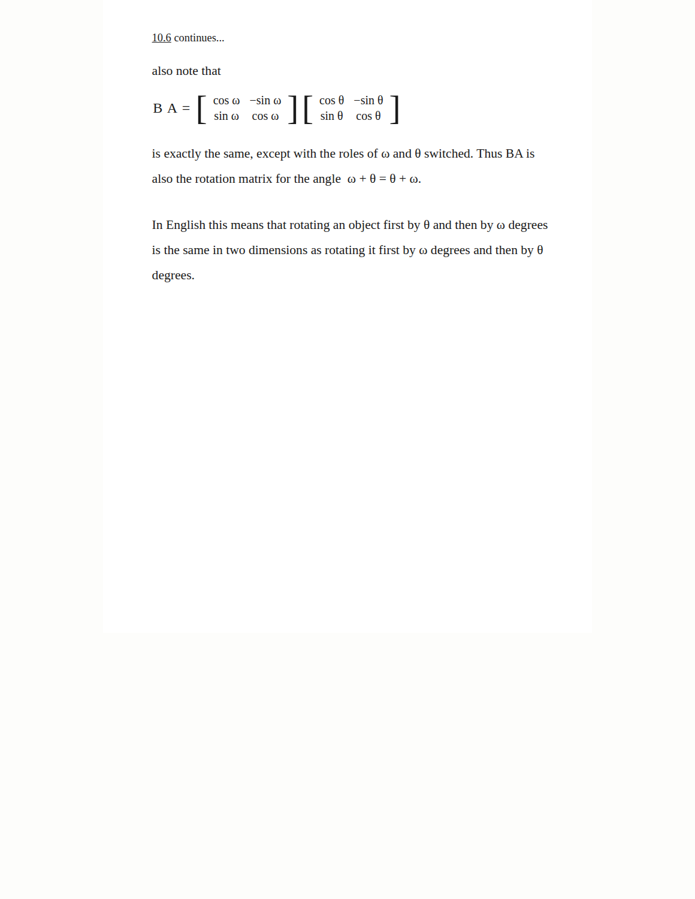10.6 continues...
also note that
B A = [
| cos ω | −sin ω |
| sin ω | cos ω |
] [
| cos θ | −sin θ |
| sin θ | cos θ |
]
is exactly the same, except with the roles of ω and θ switched. Thus BA is also the rotation matrix for the angle ω + θ = θ + ω.
In English this means that rotating an object first by θ and then by ω degrees is the same in two dimensions as rotating it first by ω degrees and then by θ degrees.